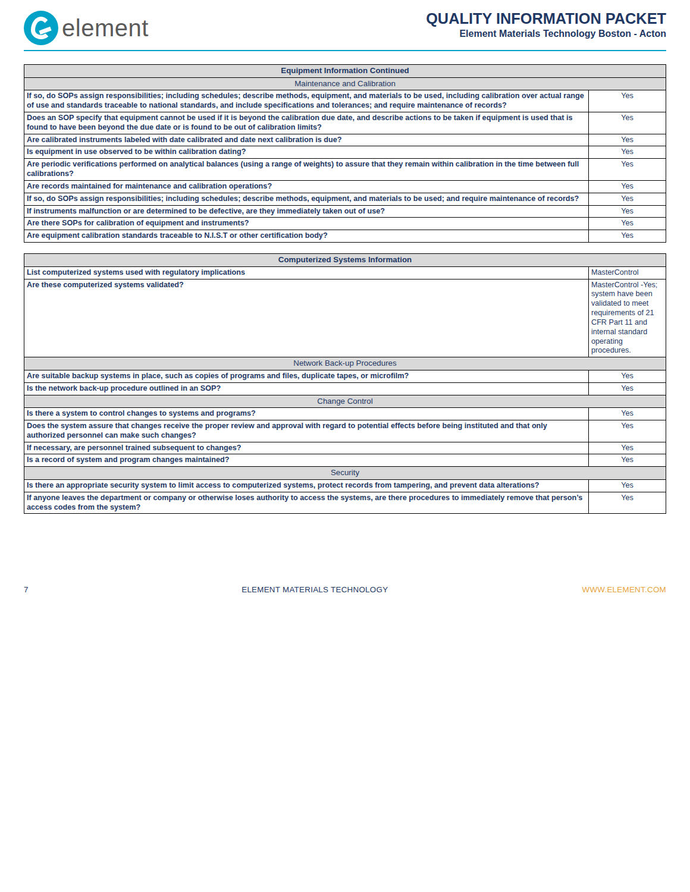element
QUALITY INFORMATION PACKET
Element Materials Technology Boston - Acton
| Equipment Information Continued |
| --- |
| Maintenance and Calibration |
| If so, do SOPs assign responsibilities; including schedules; describe methods, equipment, and materials to be used, including calibration over actual range of use and standards traceable to national standards, and include specifications and tolerances; and require maintenance of records? | Yes |
| Does an SOP specify that equipment cannot be used if it is beyond the calibration due date, and describe actions to be taken if equipment is used that is found to have been beyond the due date or is found to be out of calibration limits? | Yes |
| Are calibrated instruments labeled with date calibrated and date next calibration is due? | Yes |
| Is equipment in use observed to be within calibration dating? | Yes |
| Are periodic verifications performed on analytical balances (using a range of weights) to assure that they remain within calibration in the time between full calibrations? | Yes |
| Are records maintained for maintenance and calibration operations? | Yes |
| If so, do SOPs assign responsibilities; including schedules; describe methods, equipment, and materials to be used; and require maintenance of records? | Yes |
| If instruments malfunction or are determined to be defective, are they immediately taken out of use? | Yes |
| Are there SOPs for calibration of equipment and instruments? | Yes |
| Are equipment calibration standards traceable to N.I.S.T or other certification body? | Yes |
| Computerized Systems Information |
| --- |
| List computerized systems used with regulatory implications | MasterControl |
| Are these computerized systems validated? | MasterControl -Yes; system have been validated to meet requirements of 21 CFR Part 11 and internal standard operating procedures. |
| Network Back-up Procedures |
| Are suitable backup systems in place, such as copies of programs and files, duplicate tapes, or microfilm? | Yes |
| Is the network back-up procedure outlined in an SOP? | Yes |
| Change Control |
| Is there a system to control changes to systems and programs? | Yes |
| Does the system assure that changes receive the proper review and approval with regard to potential effects before being instituted and that only authorized personnel can make such changes? | Yes |
| If necessary, are personnel trained subsequent to changes? | Yes |
| Is a record of system and program changes maintained? | Yes |
| Security |
| Is there an appropriate security system to limit access to computerized systems, protect records from tampering, and prevent data alterations? | Yes |
| If anyone leaves the department or company or otherwise loses authority to access the systems, are there procedures to immediately remove that person’s access codes from the system? | Yes |
7
ELEMENT MATERIALS TECHNOLOGY
WWW.ELEMENT.COM